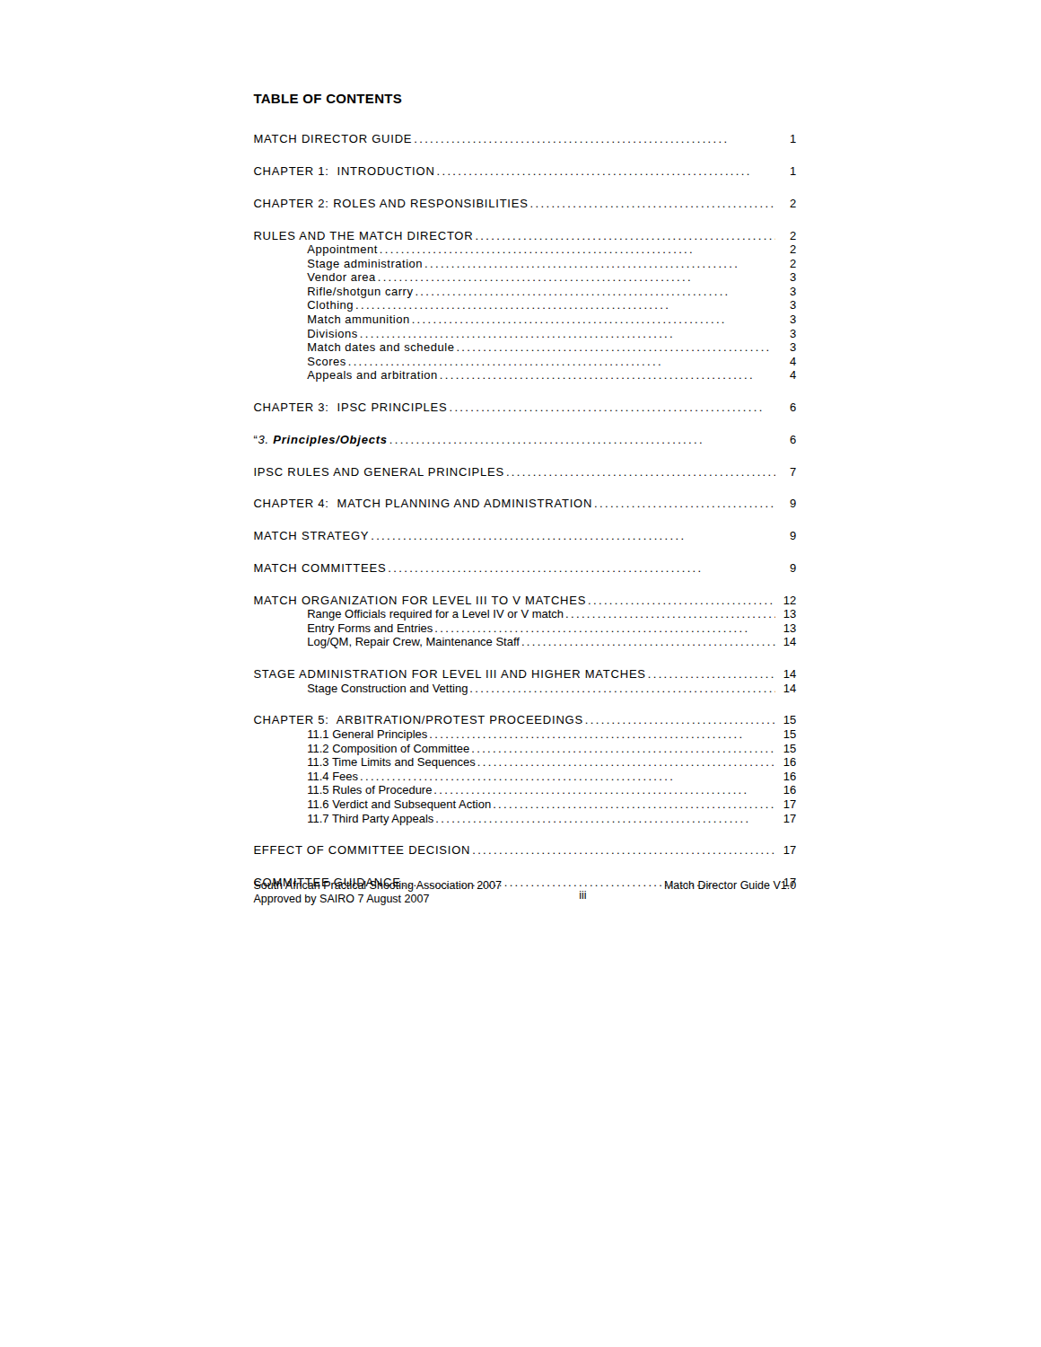TABLE OF CONTENTS
MATCH DIRECTOR GUIDE ........................................................... 1
CHAPTER 1: INTRODUCTION ........................................................... 1
CHAPTER 2: ROLES AND RESPONSIBILITIES ........................................................... 2
RULES AND THE MATCH DIRECTOR ........................................................... 2
Appointment ........................................................... 2
Stage administration ........................................................... 2
Vendor area ........................................................... 3
Rifle/shotgun carry ........................................................... 3
Clothing ........................................................... 3
Match ammunition ........................................................... 3
Divisions ........................................................... 3
Match dates and schedule ........................................................... 3
Scores ........................................................... 4
Appeals and arbitration ........................................................... 4
CHAPTER 3: IPSC PRINCIPLES ........................................................... 6
“3. Principles/Objects ........................................................... 6
IPSC RULES AND GENERAL PRINCIPLES ........................................................... 7
CHAPTER 4: MATCH PLANNING AND ADMINISTRATION ........................................................... 9
MATCH STRATEGY ........................................................... 9
MATCH COMMITTEES ........................................................... 9
MATCH ORGANIZATION FOR LEVEL III TO V MATCHES ........................................................... 12
Range Officials required for a Level IV or V match ........................................................... 13
Entry Forms and Entries ........................................................... 13
Log/QM, Repair Crew, Maintenance Staff ........................................................... 14
STAGE ADMINISTRATION FOR LEVEL III AND HIGHER MATCHES ........................................................... 14
Stage Construction and Vetting ........................................................... 14
CHAPTER 5: ARBITRATION/PROTEST PROCEEDINGS ........................................................... 15
11.1 General Principles ........................................................... 15
11.2 Composition of Committee ........................................................... 15
11.3 Time Limits and Sequences ........................................................... 16
11.4 Fees ........................................................... 16
11.5 Rules of Procedure ........................................................... 16
11.6 Verdict and Subsequent Action ........................................................... 17
11.7 Third Party Appeals ........................................................... 17
EFFECT OF COMMITTEE DECISION ........................................................... 17
COMMITTEE GUIDANCE ........................................................... 17
South African Practical Shooting Association 2007
Approved by SAIRO 7 August 2007
iii
Match Director Guide V1.0